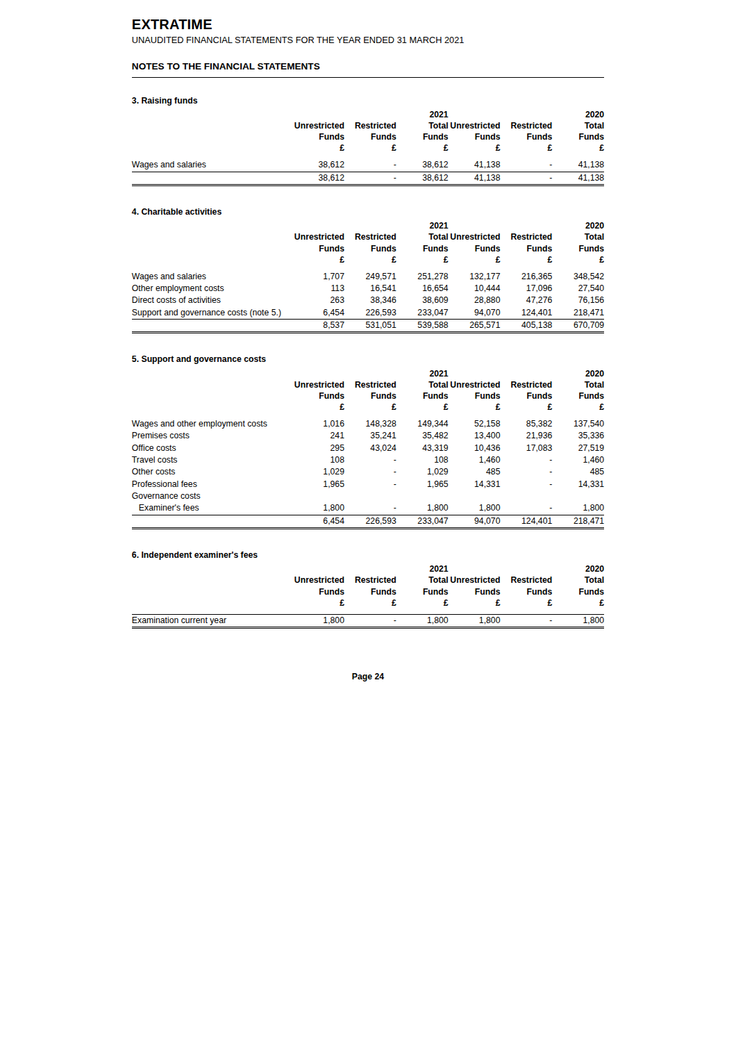EXTRATIME
UNAUDITED FINANCIAL STATEMENTS FOR THE YEAR ENDED 31 MARCH 2021
NOTES TO THE FINANCIAL STATEMENTS
3. Raising funds
| | | | 2021 | | | 2020 |
| --- | --- | --- | --- | --- | --- | --- |
| | Unrestricted | Restricted | Total | Unrestricted | Restricted | Total |
| | Funds | Funds | Funds | Funds | Funds | Funds |
| | £ | £ | £ | £ | £ | £ |
| Wages and salaries | 38,612 | - | 38,612 | 41,138 | - | 41,138 |
| | 38,612 | - | 38,612 | 41,138 | - | 41,138 |
4. Charitable activities
| | | | 2021 | | | 2020 |
| --- | --- | --- | --- | --- | --- | --- |
| | Unrestricted | Restricted | Total | Unrestricted | Restricted | Total |
| | Funds | Funds | Funds | Funds | Funds | Funds |
| | £ | £ | £ | £ | £ | £ |
| Wages and salaries | 1,707 | 249,571 | 251,278 | 132,177 | 216,365 | 348,542 |
| Other employment costs | 113 | 16,541 | 16,654 | 10,444 | 17,096 | 27,540 |
| Direct costs of activities | 263 | 38,346 | 38,609 | 28,880 | 47,276 | 76,156 |
| Support and governance costs (note 5.) | 6,454 | 226,593 | 233,047 | 94,070 | 124,401 | 218,471 |
| | 8,537 | 531,051 | 539,588 | 265,571 | 405,138 | 670,709 |
5. Support and governance costs
| | | | 2021 | | | 2020 |
| --- | --- | --- | --- | --- | --- | --- |
| | Unrestricted | Restricted | Total | Unrestricted | Restricted | Total |
| | Funds | Funds | Funds | Funds | Funds | Funds |
| | £ | £ | £ | £ | £ | £ |
| Wages and other employment costs | 1,016 | 148,328 | 149,344 | 52,158 | 85,382 | 137,540 |
| Premises costs | 241 | 35,241 | 35,482 | 13,400 | 21,936 | 35,336 |
| Office costs | 295 | 43,024 | 43,319 | 10,436 | 17,083 | 27,519 |
| Travel costs | 108 | - | 108 | 1,460 | - | 1,460 |
| Other costs | 1,029 | - | 1,029 | 485 | - | 485 |
| Professional fees | 1,965 | - | 1,965 | 14,331 | - | 14,331 |
| Governance costs | | | | | | |
| Examiner's fees | 1,800 | - | 1,800 | 1,800 | - | 1,800 |
| | 6,454 | 226,593 | 233,047 | 94,070 | 124,401 | 218,471 |
6. Independent examiner's fees
| | | | 2021 | | | 2020 |
| --- | --- | --- | --- | --- | --- | --- |
| | Unrestricted | Restricted | Total | Unrestricted | Restricted | Total |
| | Funds | Funds | Funds | Funds | Funds | Funds |
| | £ | £ | £ | £ | £ | £ |
| Examination current year | 1,800 | - | 1,800 | 1,800 | - | 1,800 |
Page 24